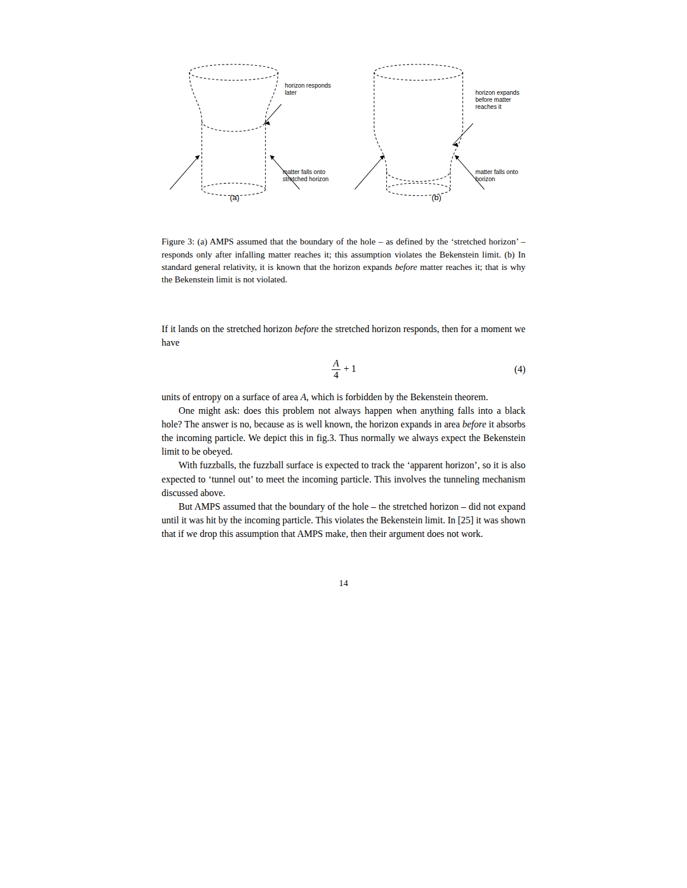horizon responds
later
matter falls onto
stretched horizon
(a)
horizon expands
before matter
reaches it
matter falls onto
horizon
(b)
Figure 3: (a) AMPS assumed that the boundary of the hole – as defined by the ‘stretched horizon’ – responds only after infalling matter reaches it; this assumption violates the Bekenstein limit. (b) In standard general relativity, it is known that the horizon expands before matter reaches it; that is why the Bekenstein limit is not violated.
If it lands on the stretched horizon before the stretched horizon responds, then for a moment we have
A 4 + 1 (4)
units of entropy on a surface of area A, which is forbidden by the Bekenstein theorem.
One might ask: does this problem not always happen when anything falls into a black hole? The answer is no, because as is well known, the horizon expands in area before it absorbs the incoming particle. We depict this in fig.3. Thus normally we always expect the Bekenstein limit to be obeyed.
With fuzzballs, the fuzzball surface is expected to track the ‘apparent horizon’, so it is also expected to ‘tunnel out’ to meet the incoming particle. This involves the tunneling mechanism discussed above.
But AMPS assumed that the boundary of the hole – the stretched horizon – did not expand until it was hit by the incoming particle. This violates the Bekenstein limit. In [25] it was shown that if we drop this assumption that AMPS make, then their argument does not work.
14